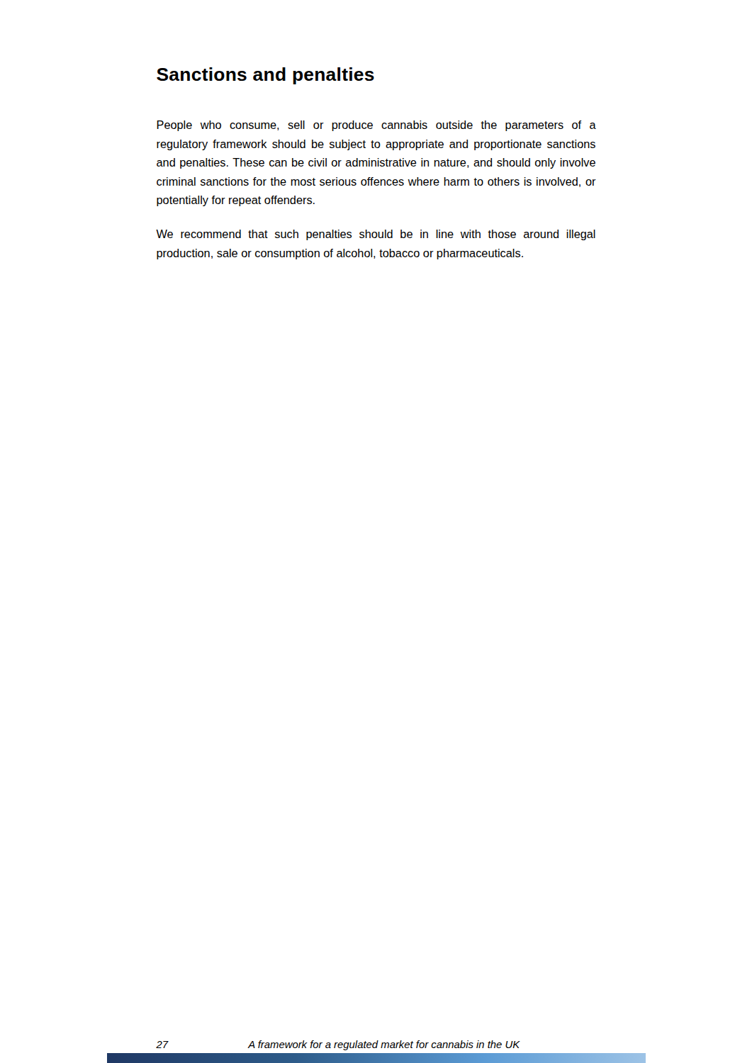Sanctions and penalties
People who consume, sell or produce cannabis outside the parameters of a regulatory framework should be subject to appropriate and proportionate sanctions and penalties. These can be civil or administrative in nature, and should only involve criminal sanctions for the most serious offences where harm to others is involved, or potentially for repeat offenders.
We recommend that such penalties should be in line with those around illegal production, sale or consumption of alcohol, tobacco or pharmaceuticals.
27 A framework for a regulated market for cannabis in the UK